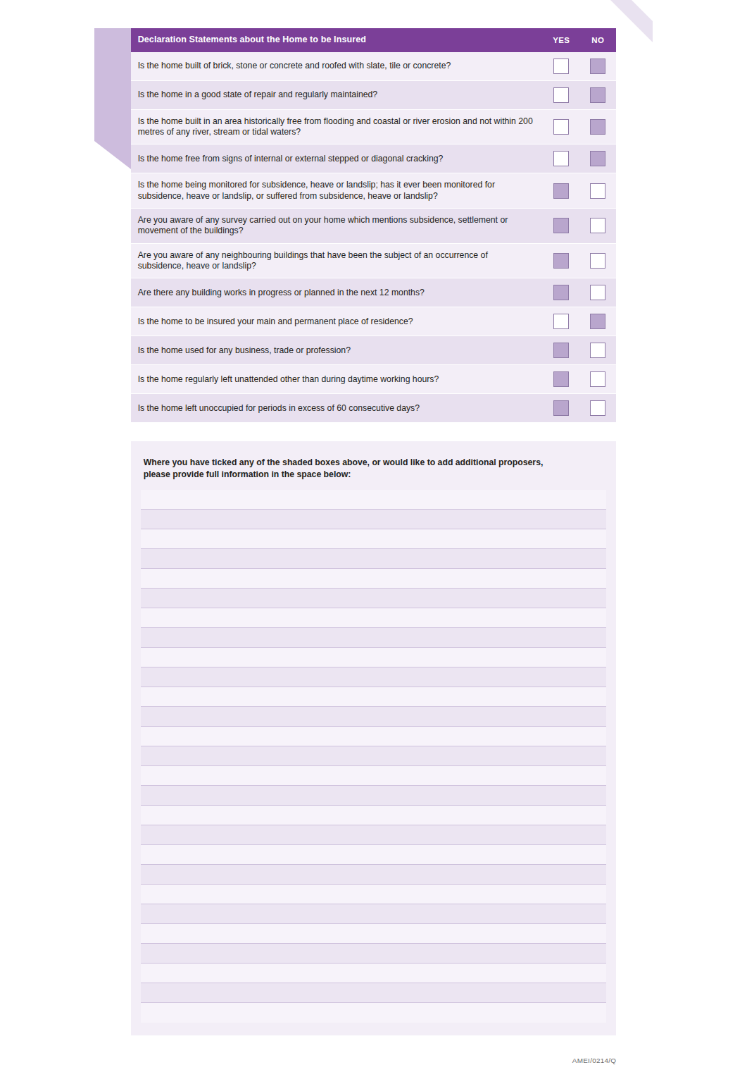| Declaration Statements about the Home to be Insured | YES | NO |
| --- | --- | --- |
| Is the home built of brick, stone or concrete and roofed with slate, tile or concrete? | | |
| Is the home in a good state of repair and regularly maintained? | | |
| Is the home built in an area historically free from flooding and coastal or river erosion and not within 200 metres of any river, stream or tidal waters? | | |
| Is the home free from signs of internal or external stepped or diagonal cracking? | | |
| Is the home being monitored for subsidence, heave or landslip; has it ever been monitored for subsidence, heave or landslip, or suffered from subsidence, heave or landslip? | | |
| Are you aware of any survey carried out on your home which mentions subsidence, settlement or movement of the buildings? | | |
| Are you aware of any neighbouring buildings that have been the subject of an occurrence of subsidence, heave or landslip? | | |
| Are there any building works in progress or planned in the next 12 months? | | |
| Is the home to be insured your main and permanent place of residence? | | |
| Is the home used for any business, trade or profession? | | |
| Is the home regularly left unattended other than during daytime working hours? | | |
| Is the home left unoccupied for periods in excess of 60 consecutive days? | | |
Where you have ticked any of the shaded boxes above, or would like to add additional proposers,
please provide full information in the space below:
AMEI/0214/Q